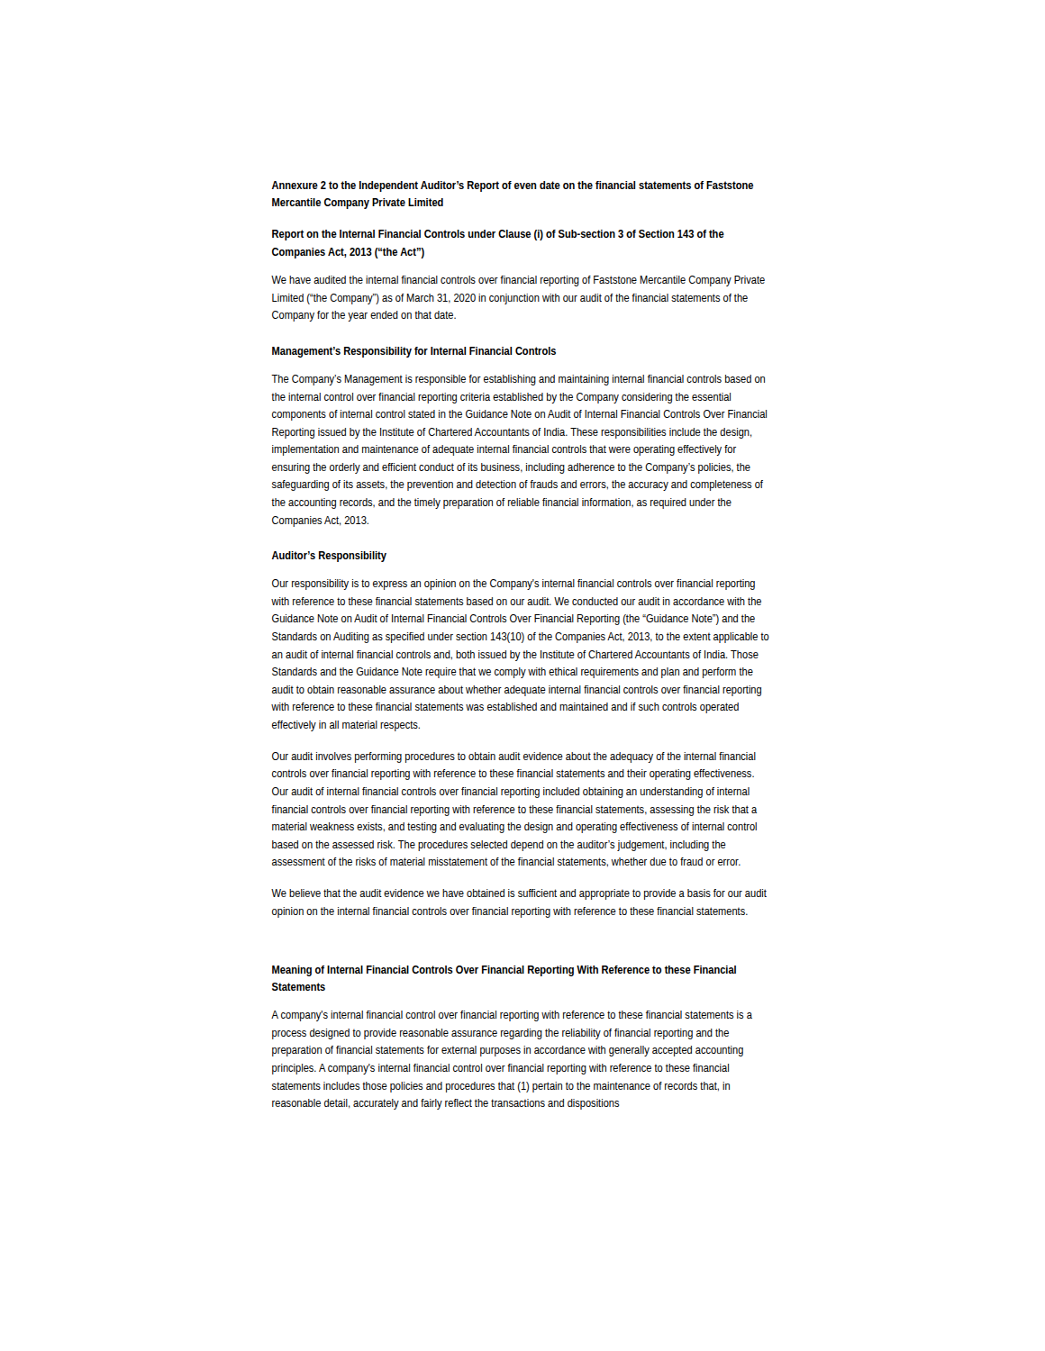Annexure 2 to the Independent Auditor’s Report of even date on the financial statements of Faststone Mercantile Company Private Limited
Report on the Internal Financial Controls under Clause (i) of Sub-section 3 of Section 143 of the Companies Act, 2013 (“the Act”)
We have audited the internal financial controls over financial reporting of Faststone Mercantile Company Private Limited (“the Company”) as of March 31, 2020 in conjunction with our audit of the financial statements of the Company for the year ended on that date.
Management’s Responsibility for Internal Financial Controls
The Company’s Management is responsible for establishing and maintaining internal financial controls based on the internal control over financial reporting criteria established by the Company considering the essential components of internal control stated in the Guidance Note on Audit of Internal Financial Controls Over Financial Reporting issued by the Institute of Chartered Accountants of India. These responsibilities include the design, implementation and maintenance of adequate internal financial controls that were operating effectively for ensuring the orderly and efficient conduct of its business, including adherence to the Company’s policies, the safeguarding of its assets, the prevention and detection of frauds and errors, the accuracy and completeness of the accounting records, and the timely preparation of reliable financial information, as required under the Companies Act, 2013.
Auditor’s Responsibility
Our responsibility is to express an opinion on the Company's internal financial controls over financial reporting with reference to these financial statements based on our audit. We conducted our audit in accordance with the Guidance Note on Audit of Internal Financial Controls Over Financial Reporting (the “Guidance Note”) and the Standards on Auditing as specified under section 143(10) of the Companies Act, 2013, to the extent applicable to an audit of internal financial controls and, both issued by the Institute of Chartered Accountants of India. Those Standards and the Guidance Note require that we comply with ethical requirements and plan and perform the audit to obtain reasonable assurance about whether adequate internal financial controls over financial reporting with reference to these financial statements was established and maintained and if such controls operated effectively in all material respects.
Our audit involves performing procedures to obtain audit evidence about the adequacy of the internal financial controls over financial reporting with reference to these financial statements and their operating effectiveness. Our audit of internal financial controls over financial reporting included obtaining an understanding of internal financial controls over financial reporting with reference to these financial statements, assessing the risk that a material weakness exists, and testing and evaluating the design and operating effectiveness of internal control based on the assessed risk. The procedures selected depend on the auditor’s judgement, including the assessment of the risks of material misstatement of the financial statements, whether due to fraud or error.
We believe that the audit evidence we have obtained is sufficient and appropriate to provide a basis for our audit opinion on the internal financial controls over financial reporting with reference to these financial statements.
Meaning of Internal Financial Controls Over Financial Reporting With Reference to these Financial Statements
A company's internal financial control over financial reporting with reference to these financial statements is a process designed to provide reasonable assurance regarding the reliability of financial reporting and the preparation of financial statements for external purposes in accordance with generally accepted accounting principles. A company's internal financial control over financial reporting with reference to these financial statements includes those policies and procedures that (1) pertain to the maintenance of records that, in reasonable detail, accurately and fairly reflect the transactions and dispositions